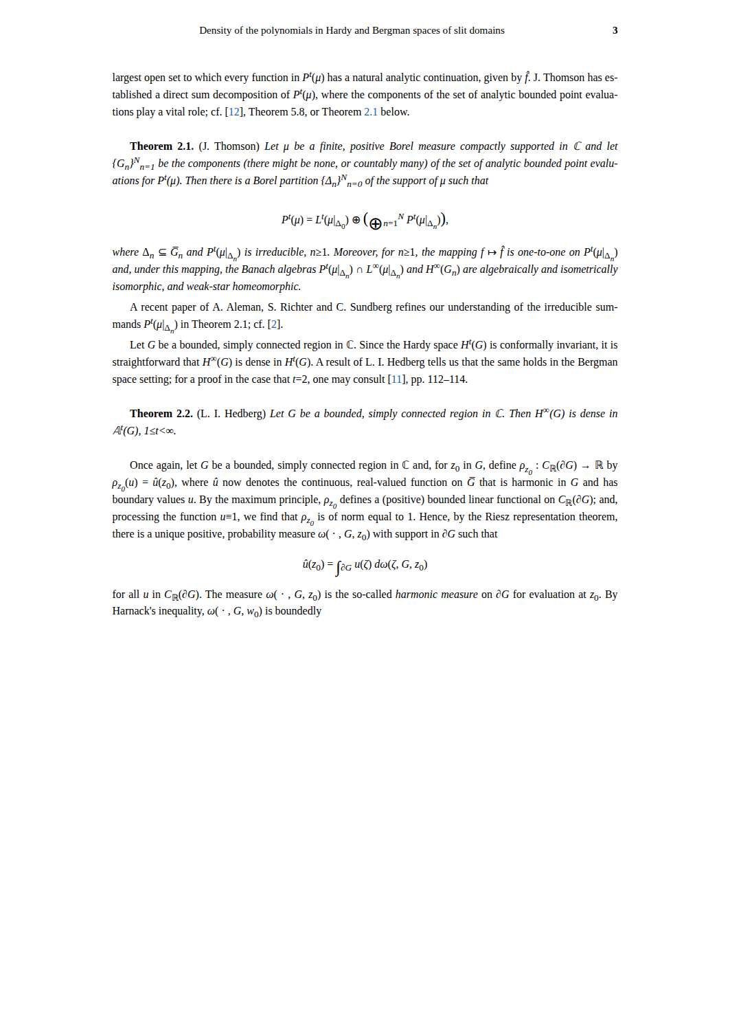Density of the polynomials in Hardy and Bergman spaces of slit domains 3
largest open set to which every function in Pt(μ) has a natural analytic continuation, given by f̂. J. Thomson has established a direct sum decomposition of Pt(μ), where the components of the set of analytic bounded point evaluations play a vital role; cf. [12], Theorem 5.8, or Theorem 2.1 below.
Theorem 2.1. (J. Thomson) Let μ be a finite, positive Borel measure compactly supported in ℂ and let {Gn}Nn=1 be the components (there might be none, or countably many) of the set of analytic bounded point evaluations for Pt(μ). Then there is a Borel partition {Δn}Nn=0 of the support of μ such that
Pt(μ) = Lt(μ|Δ0) ⊕ (⊕n=1N Pt(μ|Δn)),
where Δn ⊆ G̅n and Pt(μ|Δn) is irreducible, n≥1. Moreover, for n≥1, the mapping f ↦ f̂ is one-to-one on Pt(μ|Δn) and, under this mapping, the Banach algebras Pt(μ|Δn) ∩ L∞(μ|Δn) and H∞(Gn) are algebraically and isometrically isomorphic, and weak-star homeomorphic.
A recent paper of A. Aleman, S. Richter and C. Sundberg refines our understanding of the irreducible summands Pt(μ|Δn) in Theorem 2.1; cf. [2].
Let G be a bounded, simply connected region in ℂ. Since the Hardy space Ht(G) is conformally invariant, it is straightforward that H∞(G) is dense in Ht(G). A result of L. I. Hedberg tells us that the same holds in the Bergman space setting; for a proof in the case that t=2, one may consult [11], pp. 112–114.
Theorem 2.2. (L. I. Hedberg) Let G be a bounded, simply connected region in ℂ. Then H∞(G) is dense in 𝔸t(G), 1≤t<∞.
Once again, let G be a bounded, simply connected region in ℂ and, for z0 in G, define ρz0 : Cℝ(∂G) → ℝ by ρz0(u) = û(z0), where û now denotes the continuous, real-valued function on G̅ that is harmonic in G and has boundary values u. By the maximum principle, ρz0 defines a (positive) bounded linear functional on Cℝ(∂G); and, processing the function u≡1, we find that ρz0 is of norm equal to 1. Hence, by the Riesz representation theorem, there is a unique positive, probability measure ω( · , G, z0) with support in ∂G such that
û(z0) = ∫∂G u(ζ) dω(ζ, G, z0)
for all u in Cℝ(∂G). The measure ω( · , G, z0) is the so-called harmonic measure on ∂G for evaluation at z0. By Harnack's inequality, ω( · , G, w0) is boundedly